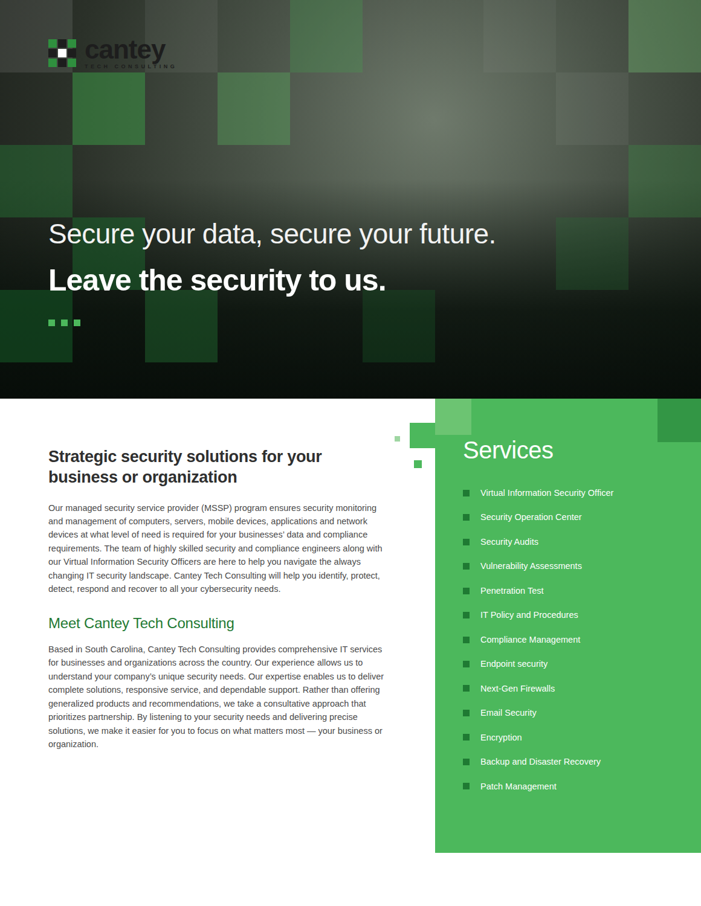cantey TECH CONSULTING
Secure your data, secure your future. Leave the security to us.
Strategic security solutions for your business or organization
Our managed security service provider (MSSP) program ensures security monitoring and management of computers, servers, mobile devices, applications and network devices at what level of need is required for your businesses’ data and compliance requirements. The team of highly skilled security and compliance engineers along with our Virtual Information Security Officers are here to help you navigate the always changing IT security landscape. Cantey Tech Consulting will help you identify, protect, detect, respond and recover to all your cybersecurity needs.
Meet Cantey Tech Consulting
Based in South Carolina, Cantey Tech Consulting provides comprehensive IT services for businesses and organizations across the country. Our experience allows us to understand your company’s unique security needs. Our expertise enables us to deliver complete solutions, responsive service, and dependable support. Rather than offering generalized products and recommendations, we take a consultative approach that prioritizes partnership. By listening to your security needs and delivering precise solutions, we make it easier for you to focus on what matters most — your business or organization.
Services
Virtual Information Security Officer
Security Operation Center
Security Audits
Vulnerability Assessments
Penetration Test
IT Policy and Procedures
Compliance Management
Endpoint security
Next-Gen Firewalls
Email Security
Encryption
Backup and Disaster Recovery
Patch Management